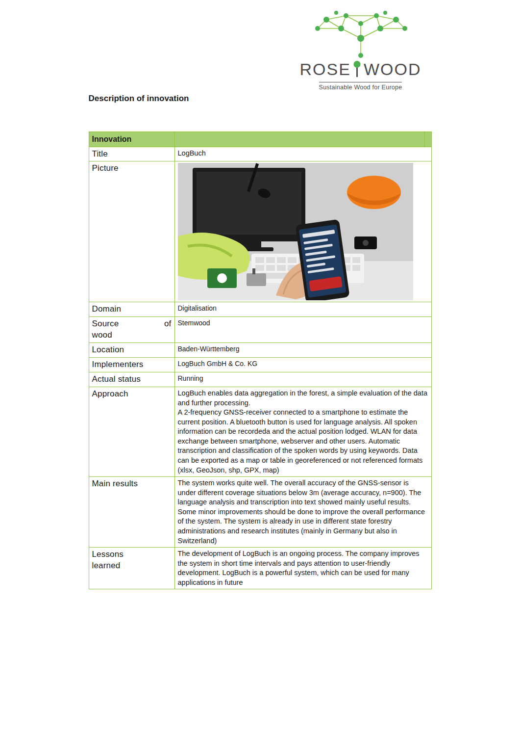ROSE WOOD
Sustainable Wood for Europe
Description of innovation
| Innovation | | |
| Title | LogBuch |
| Picture | |
| Domain | Digitalisation |
| Source of wood | Stemwood |
| Location | Baden-Württemberg |
| Implementers | LogBuch GmbH & Co. KG |
| Actual status | Running |
| Approach | LogBuch enables data aggregation in the forest, a simple evaluation of the data and further processing. A 2-frequency GNSS-receiver connected to a smartphone to estimate the current position. A bluetooth button is used for language analysis. All spoken information can be recordeda and the actual position lodged. WLAN for data exchange between smartphone, webserver and other users. Automatic transcription and classification of the spoken words by using keywords. Data can be exported as a map or table in georeferenced or not referenced formats (xlsx, GeoJson, shp, GPX, map) |
| Main results | The system works quite well. The overall accuracy of the GNSS-sensor is under different coverage situations below 3m (average accuracy, n=900). The language analysis and transcription into text showed mainly useful results. Some minor improvements should be done to improve the overall performance of the system. The system is already in use in different state forestry administrations and research institutes (mainly in Germany but also in Switzerland) |
| Lessons learned | The development of LogBuch is an ongoing process. The company improves the system in short time intervals and pays attention to user-friendly development. LogBuch is a powerful system, which can be used for many applications in future |